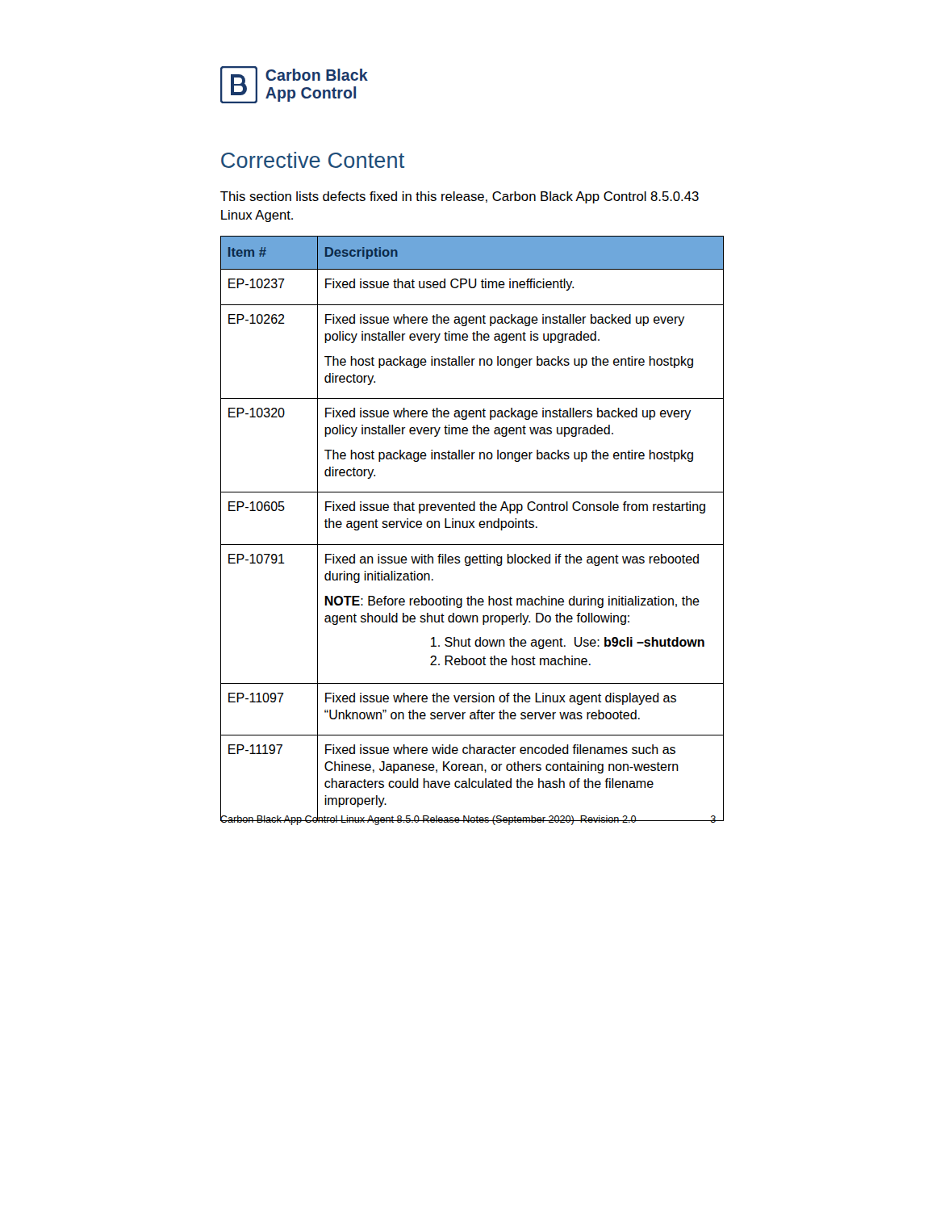Carbon Black
App Control
Corrective Content
This section lists defects fixed in this release, Carbon Black App Control 8.5.0.43 Linux Agent.
| Item # | Description |
| --- | --- |
| EP-10237 | Fixed issue that used CPU time inefficiently. |
| EP-10262 | Fixed issue where the agent package installer backed up every policy installer every time the agent is upgraded. The host package installer no longer backs up the entire hostpkg directory. |
| EP-10320 | Fixed issue where the agent package installers backed up every policy installer every time the agent was upgraded. The host package installer no longer backs up the entire hostpkg directory. |
| EP-10605 | Fixed issue that prevented the App Control Console from restarting the agent service on Linux endpoints. |
| EP-10791 | Fixed an issue with files getting blocked if the agent was rebooted during initialization. NOTE : Before rebooting the host machine during initialization, the agent should be shut down properly. Do the following: Shut down the agent. Use: b9cli –shutdown Reboot the host machine. |
| EP-11097 | Fixed issue where the version of the Linux agent displayed as “Unknown” on the server after the server was rebooted. |
| EP-11197 | Fixed issue where wide character encoded filenames such as Chinese, Japanese, Korean, or others containing non-western characters could have calculated the hash of the filename improperly. |
Carbon Black App Control Linux Agent 8.5.0 Release Notes (September 2020) Revision 2.0
3